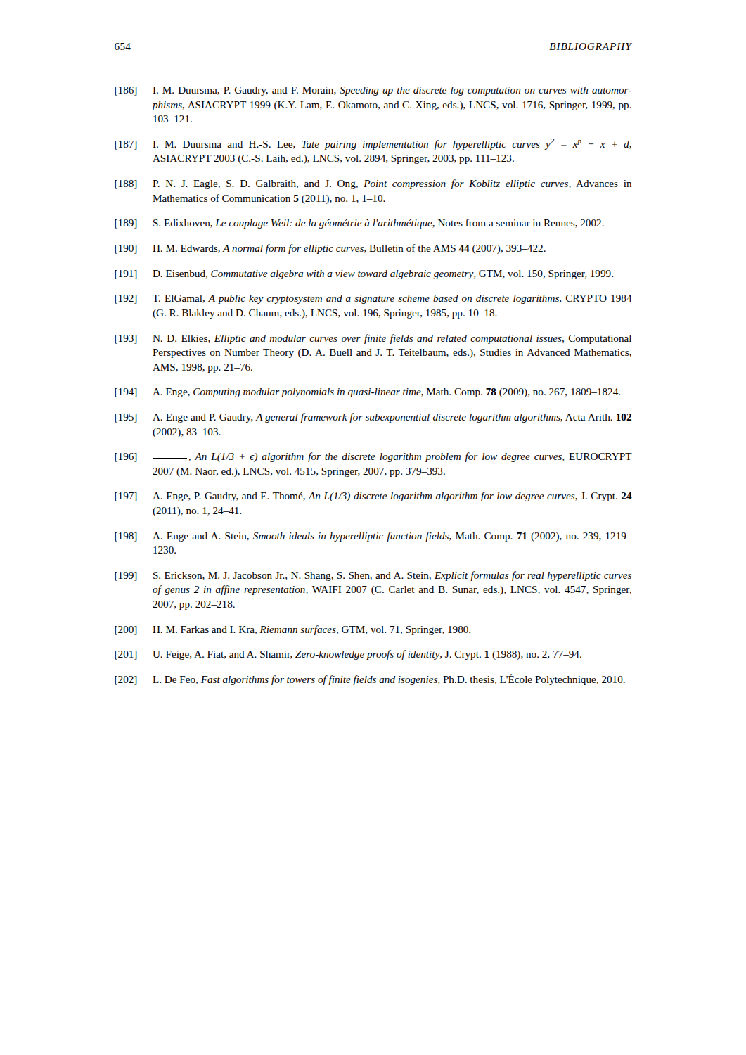654 BIBLIOGRAPHY
[186] I. M. Duursma, P. Gaudry, and F. Morain, Speeding up the discrete log computation on curves with automorphisms, ASIACRYPT 1999 (K.Y. Lam, E. Okamoto, and C. Xing, eds.), LNCS, vol. 1716, Springer, 1999, pp. 103–121.
[187] I. M. Duursma and H.-S. Lee, Tate pairing implementation for hyperelliptic curves y2 = xp − x + d, ASIACRYPT 2003 (C.-S. Laih, ed.), LNCS, vol. 2894, Springer, 2003, pp. 111–123.
[188] P. N. J. Eagle, S. D. Galbraith, and J. Ong, Point compression for Koblitz elliptic curves, Advances in Mathematics of Communication 5 (2011), no. 1, 1–10.
[189] S. Edixhoven, Le couplage Weil: de la géométrie à l'arithmétique, Notes from a seminar in Rennes, 2002.
[190] H. M. Edwards, A normal form for elliptic curves, Bulletin of the AMS 44 (2007), 393–422.
[191] D. Eisenbud, Commutative algebra with a view toward algebraic geometry, GTM, vol. 150, Springer, 1999.
[192] T. ElGamal, A public key cryptosystem and a signature scheme based on discrete logarithms, CRYPTO 1984 (G. R. Blakley and D. Chaum, eds.), LNCS, vol. 196, Springer, 1985, pp. 10–18.
[193] N. D. Elkies, Elliptic and modular curves over finite fields and related computational issues, Computational Perspectives on Number Theory (D. A. Buell and J. T. Teitelbaum, eds.), Studies in Advanced Mathematics, AMS, 1998, pp. 21–76.
[194] A. Enge, Computing modular polynomials in quasi-linear time, Math. Comp. 78 (2009), no. 267, 1809–1824.
[195] A. Enge and P. Gaudry, A general framework for subexponential discrete logarithm algorithms, Acta Arith. 102 (2002), 83–103.
[196] , An L(1/3 + ϵ) algorithm for the discrete logarithm problem for low degree curves, EUROCRYPT 2007 (M. Naor, ed.), LNCS, vol. 4515, Springer, 2007, pp. 379–393.
[197] A. Enge, P. Gaudry, and E. Thomé, An L(1/3) discrete logarithm algorithm for low degree curves, J. Crypt. 24 (2011), no. 1, 24–41.
[198] A. Enge and A. Stein, Smooth ideals in hyperelliptic function fields, Math. Comp. 71 (2002), no. 239, 1219–1230.
[199] S. Erickson, M. J. Jacobson Jr., N. Shang, S. Shen, and A. Stein, Explicit formulas for real hyperelliptic curves of genus 2 in affine representation, WAIFI 2007 (C. Carlet and B. Sunar, eds.), LNCS, vol. 4547, Springer, 2007, pp. 202–218.
[200] H. M. Farkas and I. Kra, Riemann surfaces, GTM, vol. 71, Springer, 1980.
[201] U. Feige, A. Fiat, and A. Shamir, Zero-knowledge proofs of identity, J. Crypt. 1 (1988), no. 2, 77–94.
[202] L. De Feo, Fast algorithms for towers of finite fields and isogenies, Ph.D. thesis, L'École Polytechnique, 2010.